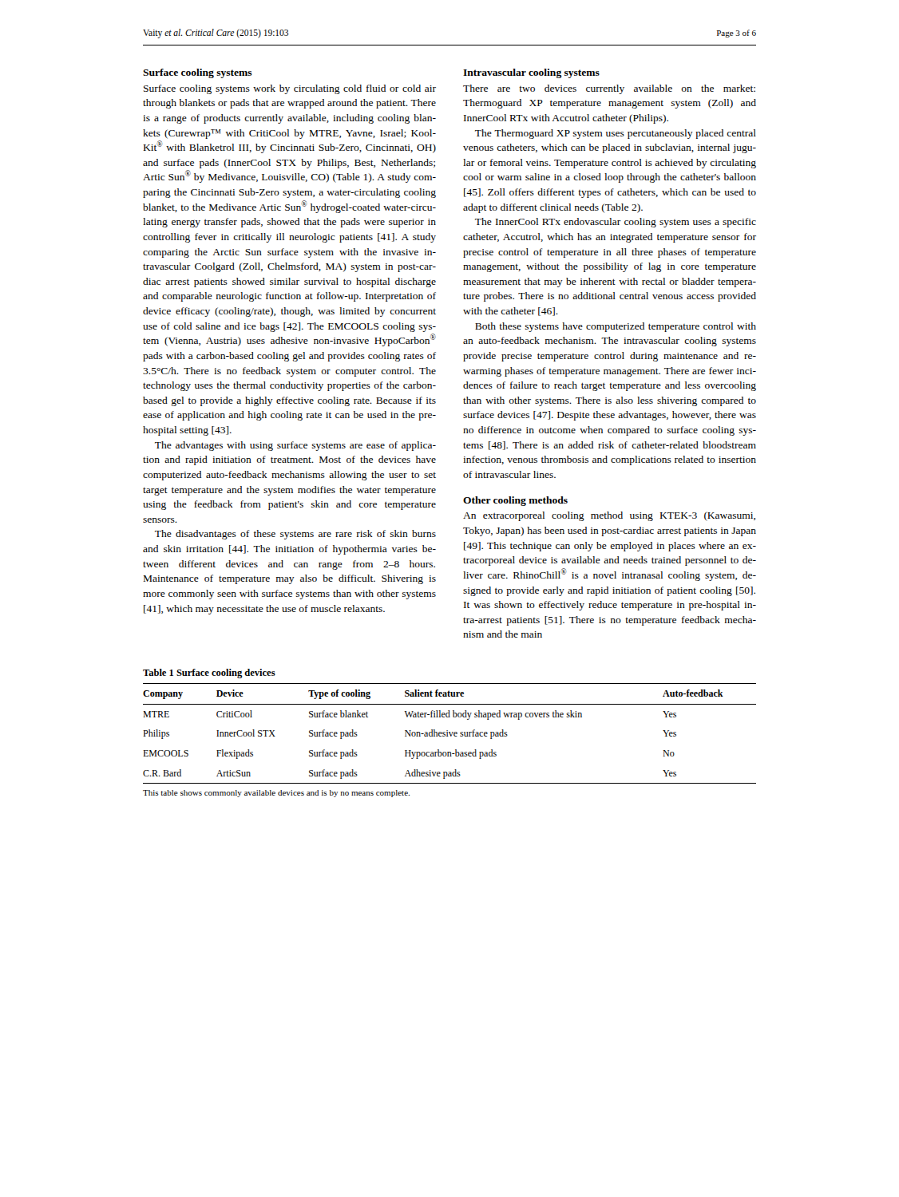Vaity et al. Critical Care (2015) 19:103
Page 3 of 6
Surface cooling systems
Surface cooling systems work by circulating cold fluid or cold air through blankets or pads that are wrapped around the patient. There is a range of products currently available, including cooling blankets (Curewrap™ with CritiCool by MTRE, Yavne, Israel; Kool-Kit® with Blanketrol III, by Cincinnati Sub-Zero, Cincinnati, OH) and surface pads (InnerCool STX by Philips, Best, Netherlands; Artic Sun® by Medivance, Louisville, CO) (Table 1). A study comparing the Cincinnati Sub-Zero system, a water-circulating cooling blanket, to the Medivance Artic Sun® hydrogel-coated water-circulating energy transfer pads, showed that the pads were superior in controlling fever in critically ill neurologic patients [41]. A study comparing the Arctic Sun surface system with the invasive intravascular Coolgard (Zoll, Chelmsford, MA) system in post-cardiac arrest patients showed similar survival to hospital discharge and comparable neurologic function at follow-up. Interpretation of device efficacy (cooling/rate), though, was limited by concurrent use of cold saline and ice bags [42]. The EMCOOLS cooling system (Vienna, Austria) uses adhesive non-invasive HypoCarbon® pads with a carbon-based cooling gel and provides cooling rates of 3.5°C/h. There is no feedback system or computer control. The technology uses the thermal conductivity properties of the carbon-based gel to provide a highly effective cooling rate. Because if its ease of application and high cooling rate it can be used in the pre-hospital setting [43].
The advantages with using surface systems are ease of application and rapid initiation of treatment. Most of the devices have computerized auto-feedback mechanisms allowing the user to set target temperature and the system modifies the water temperature using the feedback from patient's skin and core temperature sensors.
The disadvantages of these systems are rare risk of skin burns and skin irritation [44]. The initiation of hypothermia varies between different devices and can range from 2–8 hours. Maintenance of temperature may also be difficult. Shivering is more commonly seen with surface systems than with other systems [41], which may necessitate the use of muscle relaxants.
Intravascular cooling systems
There are two devices currently available on the market: Thermoguard XP temperature management system (Zoll) and InnerCool RTx with Accutrol catheter (Philips).
The Thermoguard XP system uses percutaneously placed central venous catheters, which can be placed in subclavian, internal jugular or femoral veins. Temperature control is achieved by circulating cool or warm saline in a closed loop through the catheter's balloon [45]. Zoll offers different types of catheters, which can be used to adapt to different clinical needs (Table 2).
The InnerCool RTx endovascular cooling system uses a specific catheter, Accutrol, which has an integrated temperature sensor for precise control of temperature in all three phases of temperature management, without the possibility of lag in core temperature measurement that may be inherent with rectal or bladder temperature probes. There is no additional central venous access provided with the catheter [46].
Both these systems have computerized temperature control with an auto-feedback mechanism. The intravascular cooling systems provide precise temperature control during maintenance and rewarming phases of temperature management. There are fewer incidences of failure to reach target temperature and less overcooling than with other systems. There is also less shivering compared to surface devices [47]. Despite these advantages, however, there was no difference in outcome when compared to surface cooling systems [48]. There is an added risk of catheter-related bloodstream infection, venous thrombosis and complications related to insertion of intravascular lines.
Other cooling methods
An extracorporeal cooling method using KTEK-3 (Kawasumi, Tokyo, Japan) has been used in post-cardiac arrest patients in Japan [49]. This technique can only be employed in places where an extracorporeal device is available and needs trained personnel to deliver care. RhinoChill® is a novel intranasal cooling system, designed to provide early and rapid initiation of patient cooling [50]. It was shown to effectively reduce temperature in pre-hospital intra-arrest patients [51]. There is no temperature feedback mechanism and the main
Table 1 Surface cooling devices
| Company | Device | Type of cooling | Salient feature | Auto-feedback |
| --- | --- | --- | --- | --- |
| MTRE | CritiCool | Surface blanket | Water-filled body shaped wrap covers the skin | Yes |
| Philips | InnerCool STX | Surface pads | Non-adhesive surface pads | Yes |
| EMCOOLS | Flexipads | Surface pads | Hypocarbon-based pads | No |
| C.R. Bard | ArticSun | Surface pads | Adhesive pads | Yes |
This table shows commonly available devices and is by no means complete.